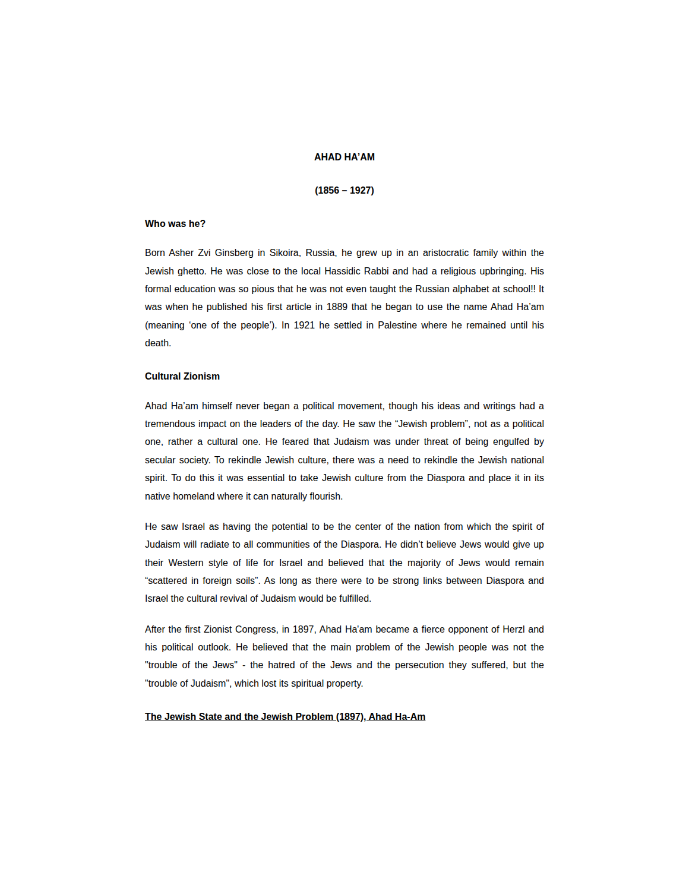AHAD HA’AM
(1856 – 1927)
Who was he?
Born Asher Zvi Ginsberg in Sikoira, Russia, he grew up in an aristocratic family within the Jewish ghetto. He was close to the local Hassidic Rabbi and had a religious upbringing. His formal education was so pious that he was not even taught the Russian alphabet at school!! It was when he published his first article in 1889 that he began to use the name Ahad Ha’am (meaning ‘one of the people’). In 1921 he settled in Palestine where he remained until his death.
Cultural Zionism
Ahad Ha’am himself never began a political movement, though his ideas and writings had a tremendous impact on the leaders of the day. He saw the “Jewish problem”, not as a political one, rather a cultural one. He feared that Judaism was under threat of being engulfed by secular society. To rekindle Jewish culture, there was a need to rekindle the Jewish national spirit. To do this it was essential to take Jewish culture from the Diaspora and place it in its native homeland where it can naturally flourish.
He saw Israel as having the potential to be the center of the nation from which the spirit of Judaism will radiate to all communities of the Diaspora. He didn’t believe Jews would give up their Western style of life for Israel and believed that the majority of Jews would remain “scattered in foreign soils”. As long as there were to be strong links between Diaspora and Israel the cultural revival of Judaism would be fulfilled.
After the first Zionist Congress, in 1897, Ahad Ha'am became a fierce opponent of Herzl and his political outlook. He believed that the main problem of the Jewish people was not the "trouble of the Jews" - the hatred of the Jews and the persecution they suffered, but the "trouble of Judaism", which lost its spiritual property.
The Jewish State and the Jewish Problem (1897), Ahad Ha-Am